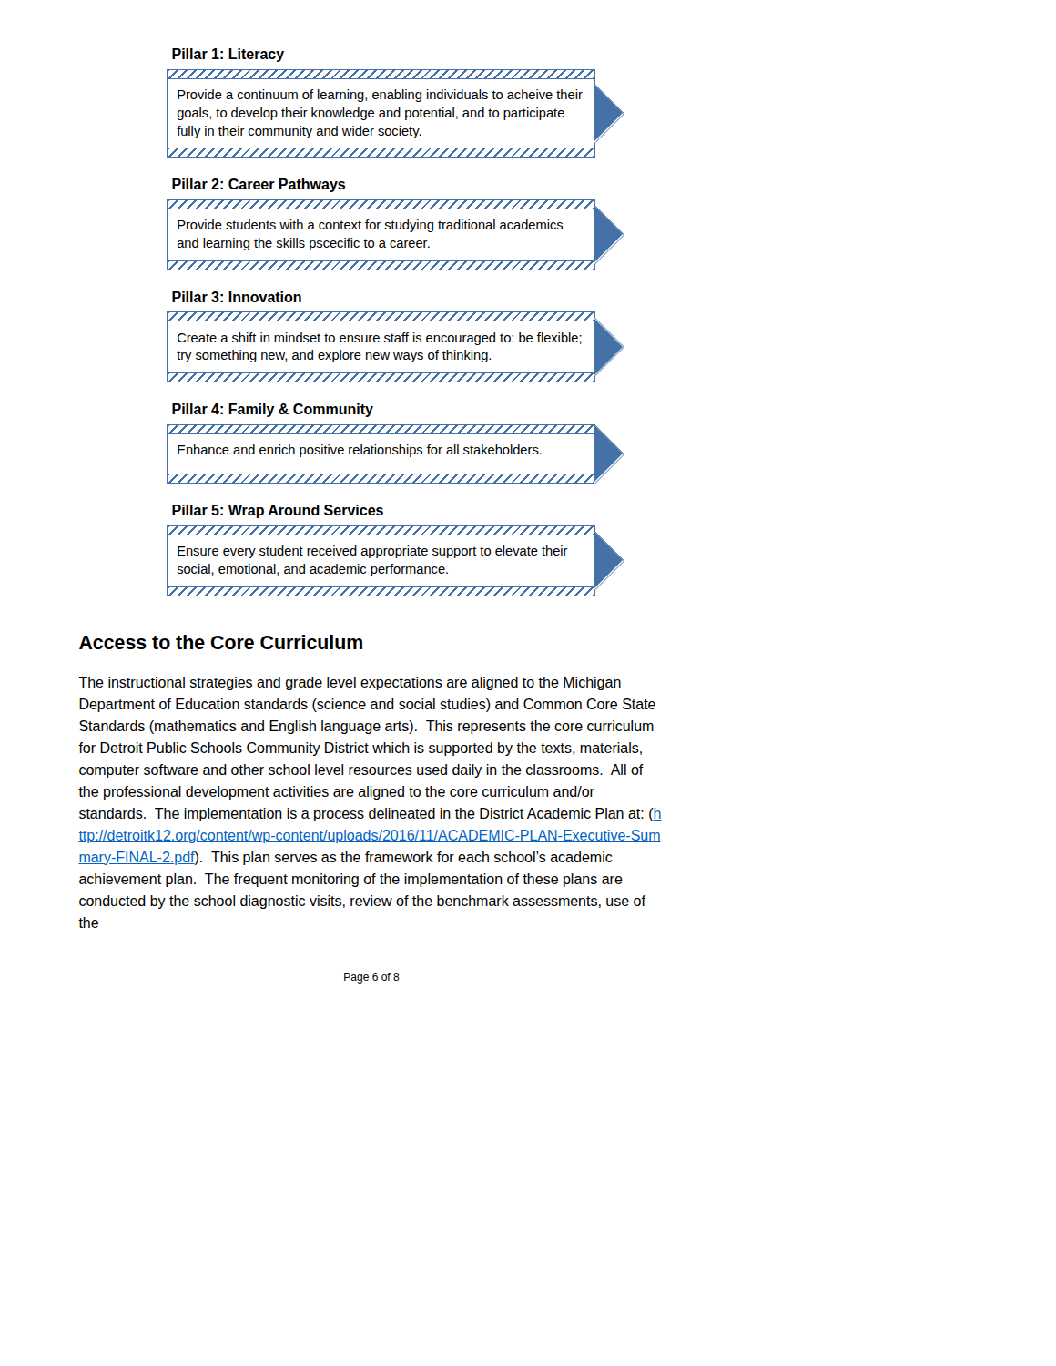Pillar 1: Literacy
Provide a continuum of learning, enabling individuals to acheive their goals, to develop their knowledge and potential, and to participate fully in their community and wider society.
Pillar 2: Career Pathways
Provide students with a context for studying traditional academics and learning the skills pscecific to a career.
Pillar 3: Innovation
Create a shift in mindset to ensure staff is encouraged to: be flexible; try something new, and explore new ways of thinking.
Pillar 4: Family & Community
Enhance and enrich positive relationships for all stakeholders.
Pillar 5: Wrap Around Services
Ensure every student received appropriate support to elevate their social, emotional, and academic performance.
Access to the Core Curriculum
The instructional strategies and grade level expectations are aligned to the Michigan Department of Education standards (science and social studies) and Common Core State Standards (mathematics and English language arts). This represents the core curriculum for Detroit Public Schools Community District which is supported by the texts, materials, computer software and other school level resources used daily in the classrooms. All of the professional development activities are aligned to the core curriculum and/or standards. The implementation is a process delineated in the District Academic Plan at: (http://detroitk12.org/content/wp-content/uploads/2016/11/ACADEMIC-PLAN-Executive-Summary-FINAL-2.pdf). This plan serves as the framework for each school’s academic achievement plan. The frequent monitoring of the implementation of these plans are conducted by the school diagnostic visits, review of the benchmark assessments, use of the
Page 6 of 8